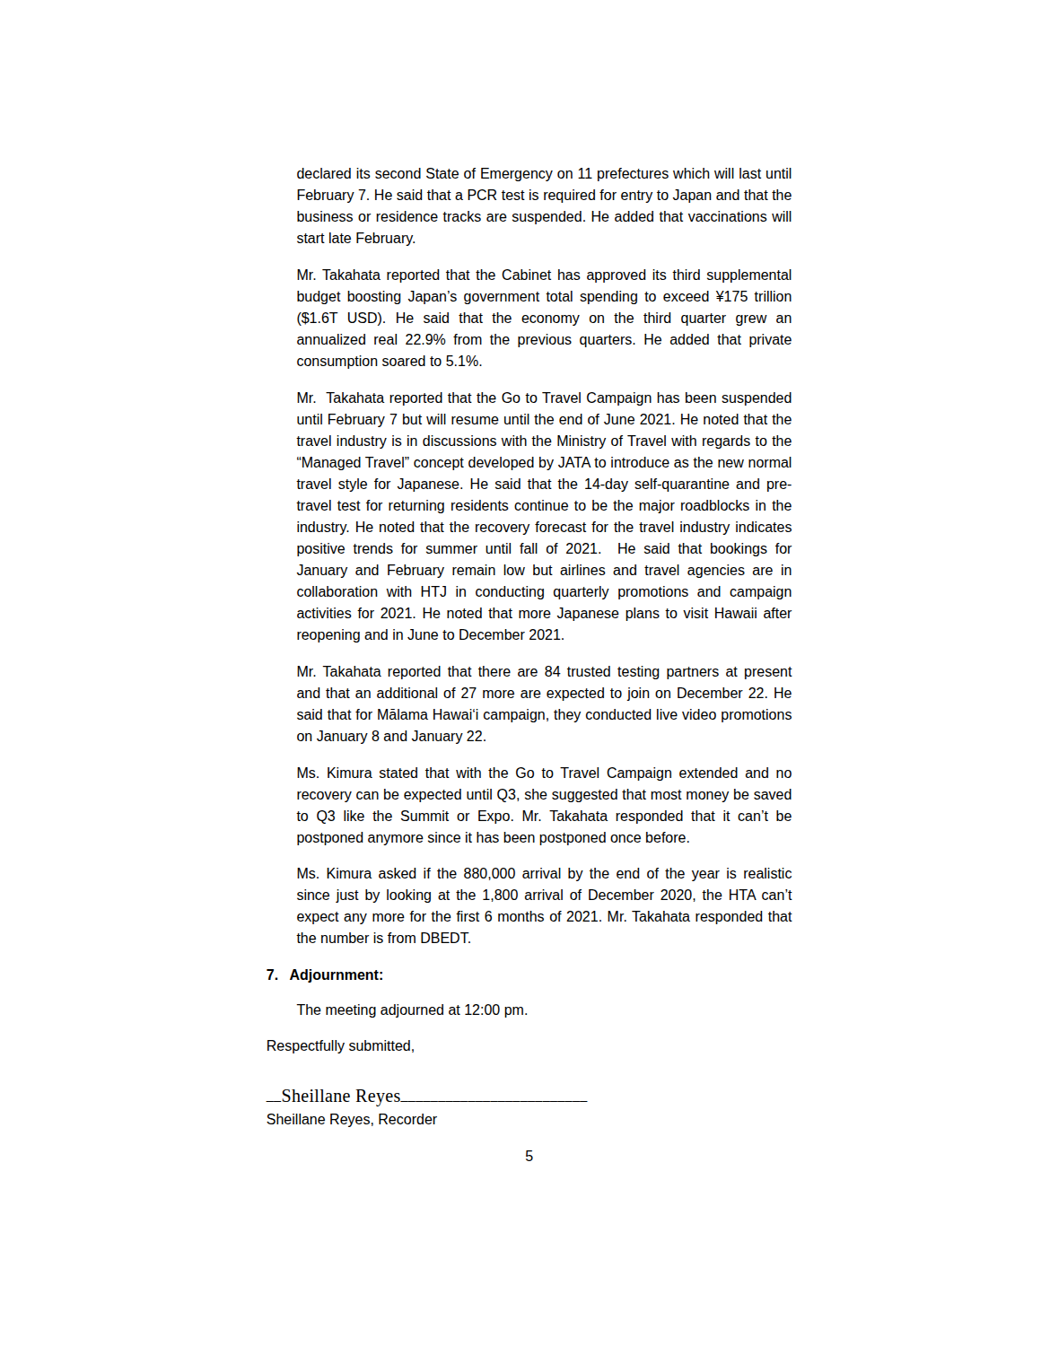declared its second State of Emergency on 11 prefectures which will last until February 7. He said that a PCR test is required for entry to Japan and that the business or residence tracks are suspended. He added that vaccinations will start late February.
Mr. Takahata reported that the Cabinet has approved its third supplemental budget boosting Japan’s government total spending to exceed ¥175 trillion ($1.6T USD). He said that the economy on the third quarter grew an annualized real 22.9% from the previous quarters. He added that private consumption soared to 5.1%.
Mr. Takahata reported that the Go to Travel Campaign has been suspended until February 7 but will resume until the end of June 2021. He noted that the travel industry is in discussions with the Ministry of Travel with regards to the “Managed Travel” concept developed by JATA to introduce as the new normal travel style for Japanese. He said that the 14-day self-quarantine and pre-travel test for returning residents continue to be the major roadblocks in the industry. He noted that the recovery forecast for the travel industry indicates positive trends for summer until fall of 2021. He said that bookings for January and February remain low but airlines and travel agencies are in collaboration with HTJ in conducting quarterly promotions and campaign activities for 2021. He noted that more Japanese plans to visit Hawaii after reopening and in June to December 2021.
Mr. Takahata reported that there are 84 trusted testing partners at present and that an additional of 27 more are expected to join on December 22. He said that for Mālama Hawai‘i campaign, they conducted live video promotions on January 8 and January 22.
Ms. Kimura stated that with the Go to Travel Campaign extended and no recovery can be expected until Q3, she suggested that most money be saved to Q3 like the Summit or Expo. Mr. Takahata responded that it can’t be postponed anymore since it has been postponed once before.
Ms. Kimura asked if the 880,000 arrival by the end of the year is realistic since just by looking at the 1,800 arrival of December 2020, the HTA can’t expect any more for the first 6 months of 2021. Mr. Takahata responded that the number is from DBEDT.
7. Adjournment:
The meeting adjourned at 12:00 pm.
Respectfully submitted,
__Sheillane Reyes_________________________
Sheillane Reyes, Recorder
5